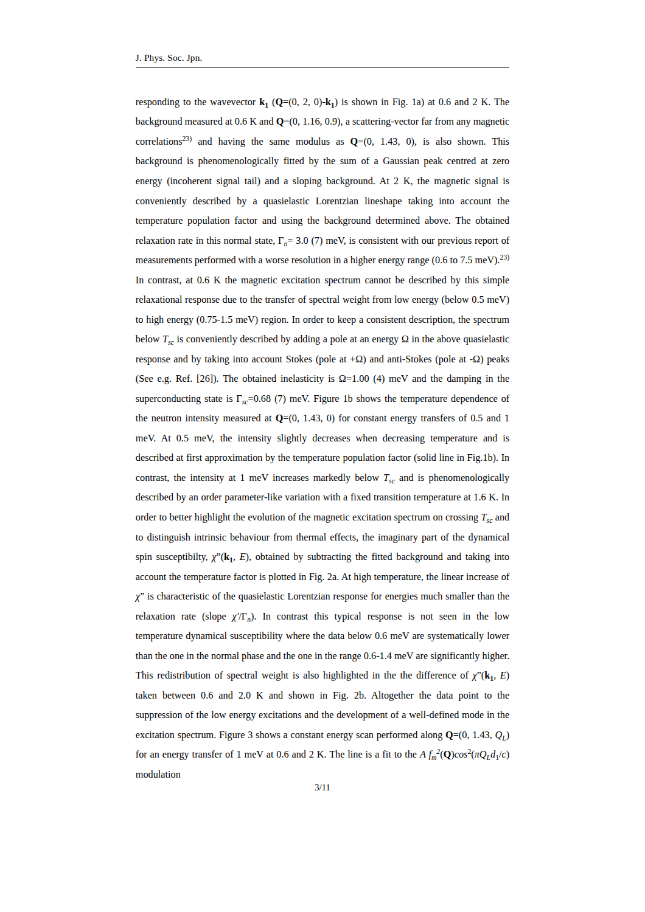J. Phys. Soc. Jpn.
responding to the wavevector k1 (Q=(0, 2, 0)-k1) is shown in Fig. 1a) at 0.6 and 2 K. The background measured at 0.6 K and Q=(0, 1.16, 0.9), a scattering-vector far from any magnetic correlations23) and having the same modulus as Q=(0, 1.43, 0), is also shown. This background is phenomenologically fitted by the sum of a Gaussian peak centred at zero energy (incoherent signal tail) and a sloping background. At 2 K, the magnetic signal is conveniently described by a quasielastic Lorentzian lineshape taking into account the temperature population factor and using the background determined above. The obtained relaxation rate in this normal state, Γn= 3.0 (7) meV, is consistent with our previous report of measurements performed with a worse resolution in a higher energy range (0.6 to 7.5 meV).23) In contrast, at 0.6 K the magnetic excitation spectrum cannot be described by this simple relaxational response due to the transfer of spectral weight from low energy (below 0.5 meV) to high energy (0.75-1.5 meV) region. In order to keep a consistent description, the spectrum below Tsc is conveniently described by adding a pole at an energy Ω in the above quasielastic response and by taking into account Stokes (pole at +Ω) and anti-Stokes (pole at -Ω) peaks (See e.g. Ref. [26]). The obtained inelasticity is Ω=1.00 (4) meV and the damping in the superconducting state is Γsc=0.68 (7) meV. Figure 1b shows the temperature dependence of the neutron intensity measured at Q=(0, 1.43, 0) for constant energy transfers of 0.5 and 1 meV. At 0.5 meV, the intensity slightly decreases when decreasing temperature and is described at first approximation by the temperature population factor (solid line in Fig.1b). In contrast, the intensity at 1 meV increases markedly below Tsc and is phenomenologically described by an order parameter-like variation with a fixed transition temperature at 1.6 K. In order to better highlight the evolution of the magnetic excitation spectrum on crossing Tsc and to distinguish intrinsic behaviour from thermal effects, the imaginary part of the dynamical spin susceptibilty, χ”(k1, E), obtained by subtracting the fitted background and taking into account the temperature factor is plotted in Fig. 2a. At high temperature, the linear increase of χ” is characteristic of the quasielastic Lorentzian response for energies much smaller than the relaxation rate (slope χ′/Γn). In contrast this typical response is not seen in the low temperature dynamical susceptibility where the data below 0.6 meV are systematically lower than the one in the normal phase and the one in the range 0.6-1.4 meV are significantly higher. This redistribution of spectral weight is also highlighted in the the difference of χ”(k1, E) taken between 0.6 and 2.0 K and shown in Fig. 2b. Altogether the data point to the suppression of the low energy excitations and the development of a well-defined mode in the excitation spectrum. Figure 3 shows a constant energy scan performed along Q=(0, 1.43, QL) for an energy transfer of 1 meV at 0.6 and 2 K. The line is a fit to the A fm2(Q)cos2(πQLd1/c) modulation
3/11